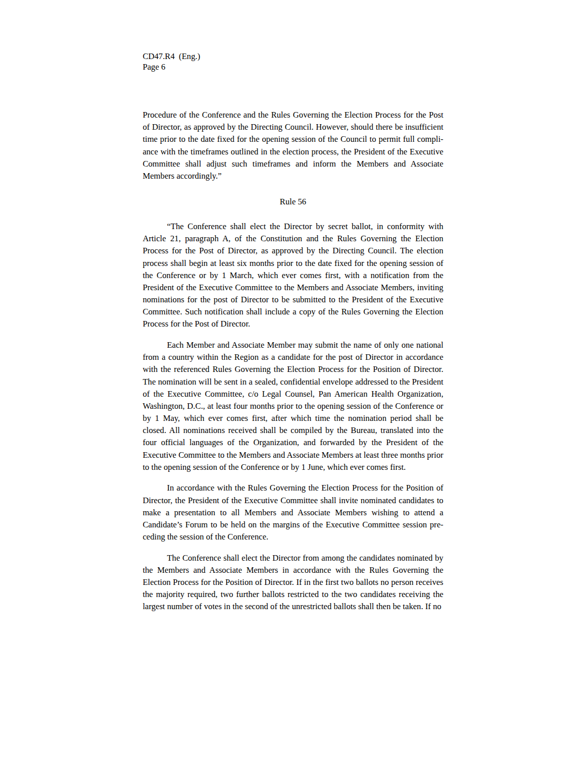CD47.R4 (Eng.)
Page 6
Procedure of the Conference and the Rules Governing the Election Process for the Post of Director, as approved by the Directing Council. However, should there be insufficient time prior to the date fixed for the opening session of the Council to permit full compliance with the timeframes outlined in the election process, the President of the Executive Committee shall adjust such timeframes and inform the Members and Associate Members accordingly.”
Rule 56
“The Conference shall elect the Director by secret ballot, in conformity with Article 21, paragraph A, of the Constitution and the Rules Governing the Election Process for the Post of Director, as approved by the Directing Council. The election process shall begin at least six months prior to the date fixed for the opening session of the Conference or by 1 March, which ever comes first, with a notification from the President of the Executive Committee to the Members and Associate Members, inviting nominations for the post of Director to be submitted to the President of the Executive Committee. Such notification shall include a copy of the Rules Governing the Election Process for the Post of Director.
Each Member and Associate Member may submit the name of only one national from a country within the Region as a candidate for the post of Director in accordance with the referenced Rules Governing the Election Process for the Position of Director. The nomination will be sent in a sealed, confidential envelope addressed to the President of the Executive Committee, c/o Legal Counsel, Pan American Health Organization, Washington, D.C., at least four months prior to the opening session of the Conference or by 1 May, which ever comes first, after which time the nomination period shall be closed. All nominations received shall be compiled by the Bureau, translated into the four official languages of the Organization, and forwarded by the President of the Executive Committee to the Members and Associate Members at least three months prior to the opening session of the Conference or by 1 June, which ever comes first.
In accordance with the Rules Governing the Election Process for the Position of Director, the President of the Executive Committee shall invite nominated candidates to make a presentation to all Members and Associate Members wishing to attend a Candidate’s Forum to be held on the margins of the Executive Committee session preceding the session of the Conference.
The Conference shall elect the Director from among the candidates nominated by the Members and Associate Members in accordance with the Rules Governing the Election Process for the Position of Director. If in the first two ballots no person receives the majority required, two further ballots restricted to the two candidates receiving the largest number of votes in the second of the unrestricted ballots shall then be taken. If no